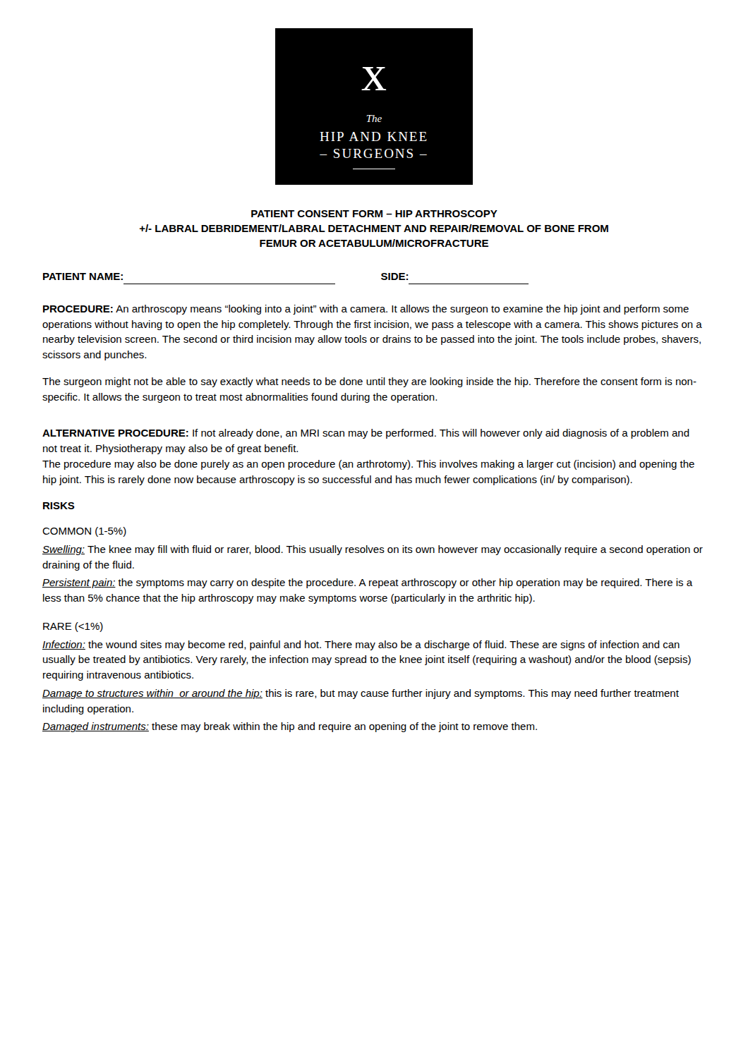x
The
HIP AND KNEE
– SURGEONS –
PATIENT CONSENT FORM – HIP ARTHROSCOPY
+/- LABRAL DEBRIDEMENT/LABRAL DETACHMENT AND REPAIR/REMOVAL OF BONE FROM
FEMUR OR ACETABULUM/MICROFRACTURE
PATIENT NAME: SIDE:
PROCEDURE: An arthroscopy means “looking into a joint” with a camera. It allows the surgeon to examine the hip joint and perform some operations without having to open the hip completely. Through the first incision, we pass a telescope with a camera. This shows pictures on a nearby television screen. The second or third incision may allow tools or drains to be passed into the joint. The tools include probes, shavers, scissors and punches.
The surgeon might not be able to say exactly what needs to be done until they are looking inside the hip. Therefore the consent form is non-specific. It allows the surgeon to treat most abnormalities found during the operation.
ALTERNATIVE PROCEDURE: If not already done, an MRI scan may be performed. This will however only aid diagnosis of a problem and not treat it. Physiotherapy may also be of great benefit.
The procedure may also be done purely as an open procedure (an arthrotomy). This involves making a larger cut (incision) and opening the hip joint. This is rarely done now because arthroscopy is so successful and has much fewer complications (in/ by comparison).
RISKS
COMMON (1-5%)
Swelling: The knee may fill with fluid or rarer, blood. This usually resolves on its own however may occasionally require a second operation or draining of the fluid.
Persistent pain: the symptoms may carry on despite the procedure. A repeat arthroscopy or other hip operation may be required. There is a less than 5% chance that the hip arthroscopy may make symptoms worse (particularly in the arthritic hip).
RARE (<1%)
Infection: the wound sites may become red, painful and hot. There may also be a discharge of fluid. These are signs of infection and can usually be treated by antibiotics. Very rarely, the infection may spread to the knee joint itself (requiring a washout) and/or the blood (sepsis) requiring intravenous antibiotics.
Damage to structures within or around the hip: this is rare, but may cause further injury and symptoms. This may need further treatment including operation.
Damaged instruments: these may break within the hip and require an opening of the joint to remove them.